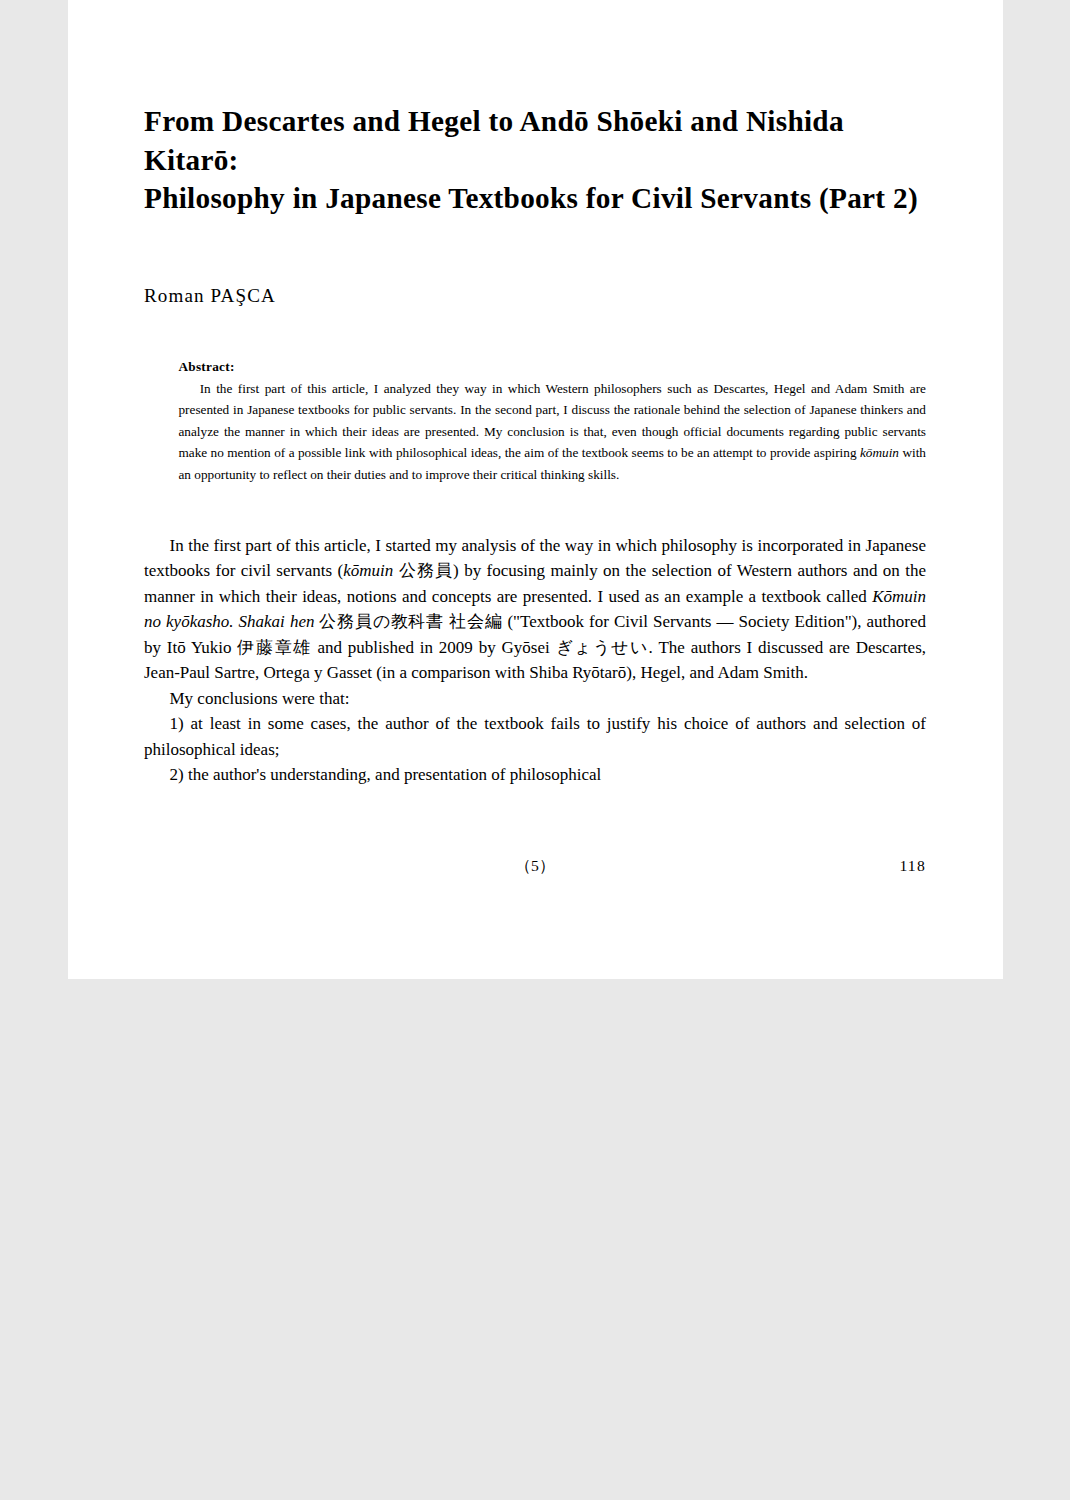From Descartes and Hegel to Andō Shōeki and Nishida Kitarō:
Philosophy in Japanese Textbooks for Civil Servants (Part 2)
Roman PAŞCA
Abstract:
In the first part of this article, I analyzed they way in which Western philosophers such as Descartes, Hegel and Adam Smith are presented in Japanese textbooks for public servants. In the second part, I discuss the rationale behind the selection of Japanese thinkers and analyze the manner in which their ideas are presented. My conclusion is that, even though official documents regarding public servants make no mention of a possible link with philosophical ideas, the aim of the textbook seems to be an attempt to provide aspiring kōmuin with an opportunity to reflect on their duties and to improve their critical thinking skills.
In the first part of this article, I started my analysis of the way in which philosophy is incorporated in Japanese textbooks for civil servants (kōmuin 公務員) by focusing mainly on the selection of Western authors and on the manner in which their ideas, notions and concepts are presented. I used as an example a textbook called Kōmuin no kyōkasho. Shakai hen 公務員の教科書 社会編 ("Textbook for Civil Servants — Society Edition"), authored by Itō Yukio 伊藤章雄 and published in 2009 by Gyōsei ぎょうせい. The authors I discussed are Descartes, Jean-Paul Sartre, Ortega y Gasset (in a comparison with Shiba Ryōtarō), Hegel, and Adam Smith.
My conclusions were that:
1) at least in some cases, the author of the textbook fails to justify his choice of authors and selection of philosophical ideas;
2) the author's understanding, and presentation of philosophical
（5） 118